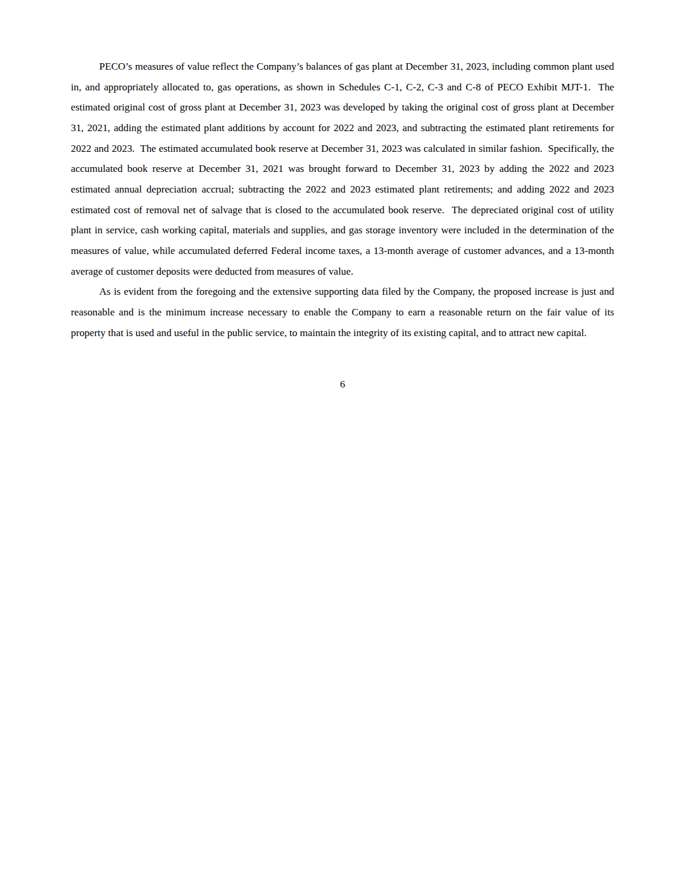PECO’s measures of value reflect the Company’s balances of gas plant at December 31, 2023, including common plant used in, and appropriately allocated to, gas operations, as shown in Schedules C-1, C-2, C-3 and C-8 of PECO Exhibit MJT-1. The estimated original cost of gross plant at December 31, 2023 was developed by taking the original cost of gross plant at December 31, 2021, adding the estimated plant additions by account for 2022 and 2023, and subtracting the estimated plant retirements for 2022 and 2023. The estimated accumulated book reserve at December 31, 2023 was calculated in similar fashion. Specifically, the accumulated book reserve at December 31, 2021 was brought forward to December 31, 2023 by adding the 2022 and 2023 estimated annual depreciation accrual; subtracting the 2022 and 2023 estimated plant retirements; and adding 2022 and 2023 estimated cost of removal net of salvage that is closed to the accumulated book reserve. The depreciated original cost of utility plant in service, cash working capital, materials and supplies, and gas storage inventory were included in the determination of the measures of value, while accumulated deferred Federal income taxes, a 13-month average of customer advances, and a 13-month average of customer deposits were deducted from measures of value.
As is evident from the foregoing and the extensive supporting data filed by the Company, the proposed increase is just and reasonable and is the minimum increase necessary to enable the Company to earn a reasonable return on the fair value of its property that is used and useful in the public service, to maintain the integrity of its existing capital, and to attract new capital.
6